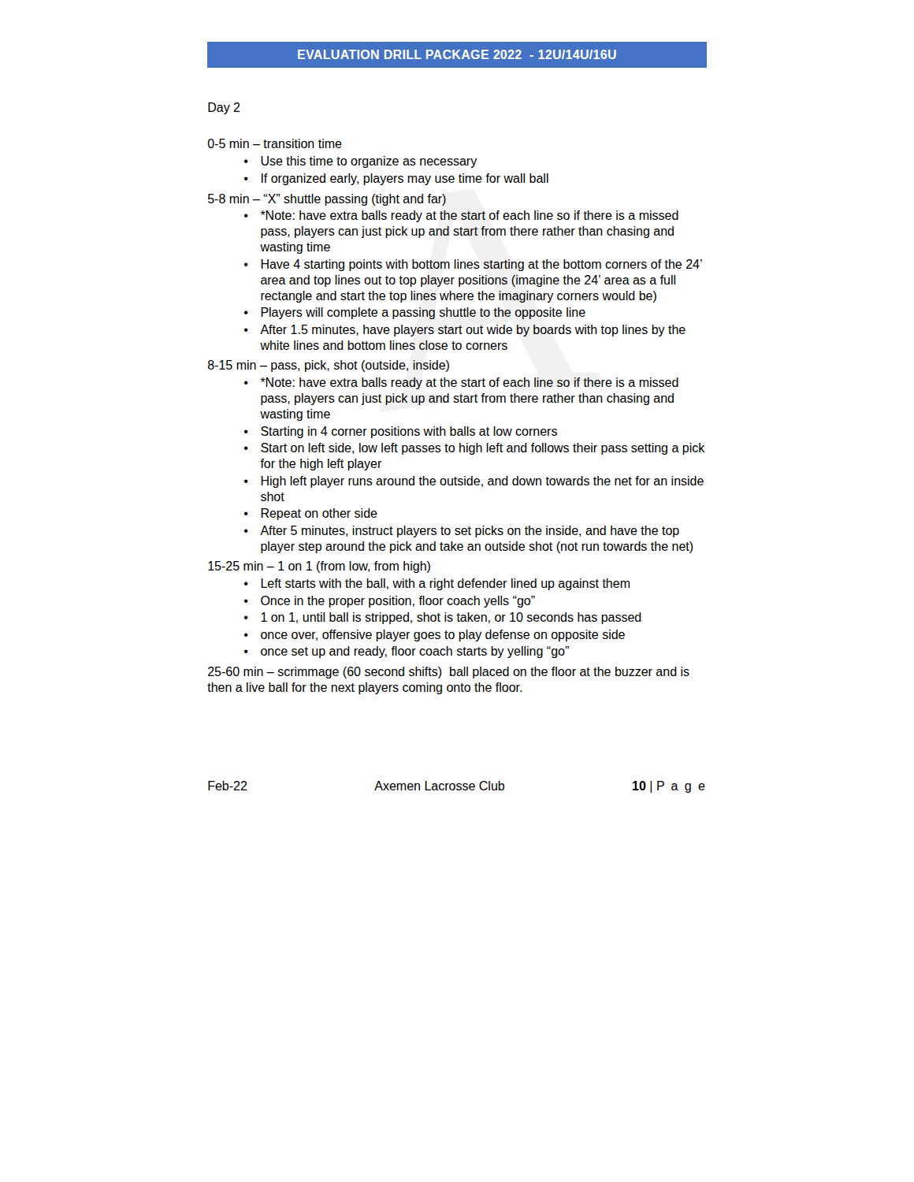A
EVALUATION DRILL PACKAGE 2022 - 12U/14U/16U
Day 2
0-5 min – transition time
Use this time to organize as necessary
If organized early, players may use time for wall ball
5-8 min – “X” shuttle passing (tight and far)
*Note: have extra balls ready at the start of each line so if there is a missed pass, players can just pick up and start from there rather than chasing and wasting time
Have 4 starting points with bottom lines starting at the bottom corners of the 24’ area and top lines out to top player positions (imagine the 24’ area as a full rectangle and start the top lines where the imaginary corners would be)
Players will complete a passing shuttle to the opposite line
After 1.5 minutes, have players start out wide by boards with top lines by the white lines and bottom lines close to corners
8-15 min – pass, pick, shot (outside, inside)
*Note: have extra balls ready at the start of each line so if there is a missed pass, players can just pick up and start from there rather than chasing and wasting time
Starting in 4 corner positions with balls at low corners
Start on left side, low left passes to high left and follows their pass setting a pick for the high left player
High left player runs around the outside, and down towards the net for an inside shot
Repeat on other side
After 5 minutes, instruct players to set picks on the inside, and have the top player step around the pick and take an outside shot (not run towards the net)
15-25 min – 1 on 1 (from low, from high)
Left starts with the ball, with a right defender lined up against them
Once in the proper position, floor coach yells “go”
1 on 1, until ball is stripped, shot is taken, or 10 seconds has passed
once over, offensive player goes to play defense on opposite side
once set up and ready, floor coach starts by yelling “go”
25-60 min – scrimmage (60 second shifts) ball placed on the floor at the buzzer and is then a live ball for the next players coming onto the floor.
Feb-22
Axemen Lacrosse Club
10 | P a g e